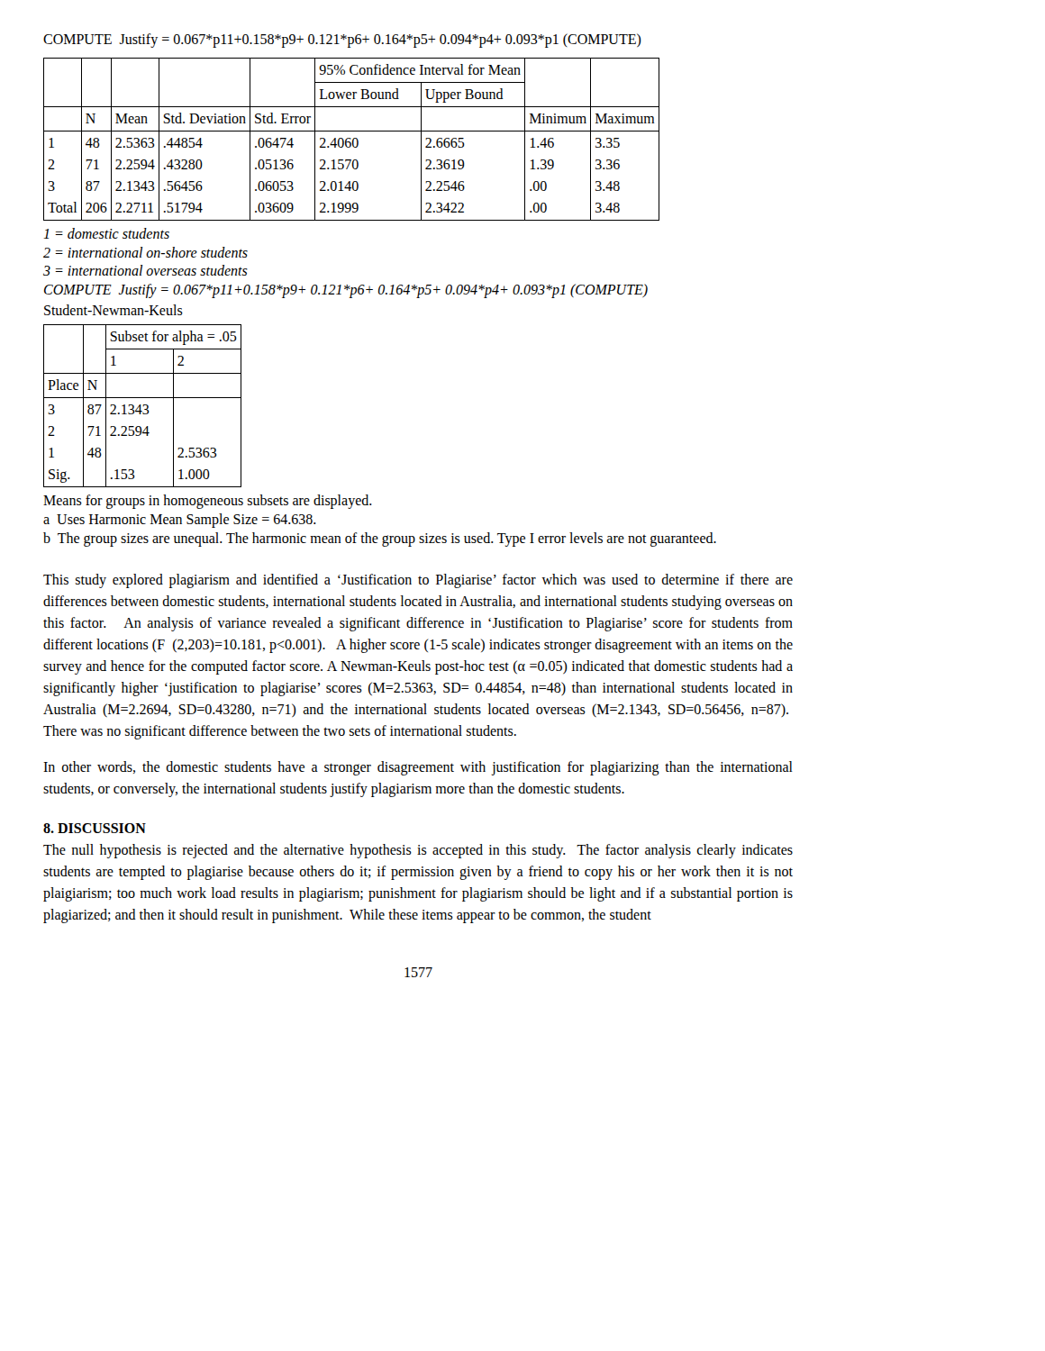COMPUTE Justify = 0.067*p11+0.158*p9+ 0.121*p6+ 0.164*p5+ 0.094*p4+ 0.093*p1 (COMPUTE)
| | | | | | 95% Confidence Interval for Mean | | |
| Lower Bound | Upper Bound |
| | N | Mean | Std. Deviation | Std. Error | | | Minimum | Maximum |
| 1 2 3 Total | 48 71 87 206 | 2.5363 2.2594 2.1343 2.2711 | .44854 .43280 .56456 .51794 | .06474 .05136 .06053 .03609 | 2.4060 2.1570 2.0140 2.1999 | 2.6665 2.3619 2.2546 2.3422 | 1.46 1.39 .00 .00 | 3.35 3.36 3.48 3.48 |
1 = domestic students
2 = international on-shore students
3 = international overseas students
COMPUTE Justify = 0.067*p11+0.158*p9+ 0.121*p6+ 0.164*p5+ 0.094*p4+ 0.093*p1 (COMPUTE)
Student-Newman-Keuls
| | | Subset for alpha = .05 |
| 1 | 2 |
| Place | N | | |
| 3 2 1 Sig. | 87 71 48 | 2.1343 2.2594 .153 | 2.5363 1.000 |
Means for groups in homogeneous subsets are displayed.
a Uses Harmonic Mean Sample Size = 64.638.
b The group sizes are unequal. The harmonic mean of the group sizes is used. Type I error levels are not guaranteed.
This study explored plagiarism and identified a ‘Justification to Plagiarise’ factor which was used to determine if there are differences between domestic students, international students located in Australia, and international students studying overseas on this factor. An analysis of variance revealed a significant difference in ‘Justification to Plagiarise’ score for students from different locations (F (2,203)=10.181, p<0.001). A higher score (1-5 scale) indicates stronger disagreement with an items on the survey and hence for the computed factor score. A Newman-Keuls post-hoc test (α =0.05) indicated that domestic students had a significantly higher ‘justification to plagiarise’ scores (M=2.5363, SD= 0.44854, n=48) than international students located in Australia (M=2.2694, SD=0.43280, n=71) and the international students located overseas (M=2.1343, SD=0.56456, n=87). There was no significant difference between the two sets of international students.
In other words, the domestic students have a stronger disagreement with justification for plagiarizing than the international students, or conversely, the international students justify plagiarism more than the domestic students.
8. DISCUSSION
The null hypothesis is rejected and the alternative hypothesis is accepted in this study. The factor analysis clearly indicates students are tempted to plagiarise because others do it; if permission given by a friend to copy his or her work then it is not plaigiarism; too much work load results in plagiarism; punishment for plagiarism should be light and if a substantial portion is plagiarized; and then it should result in punishment. While these items appear to be common, the student
1577